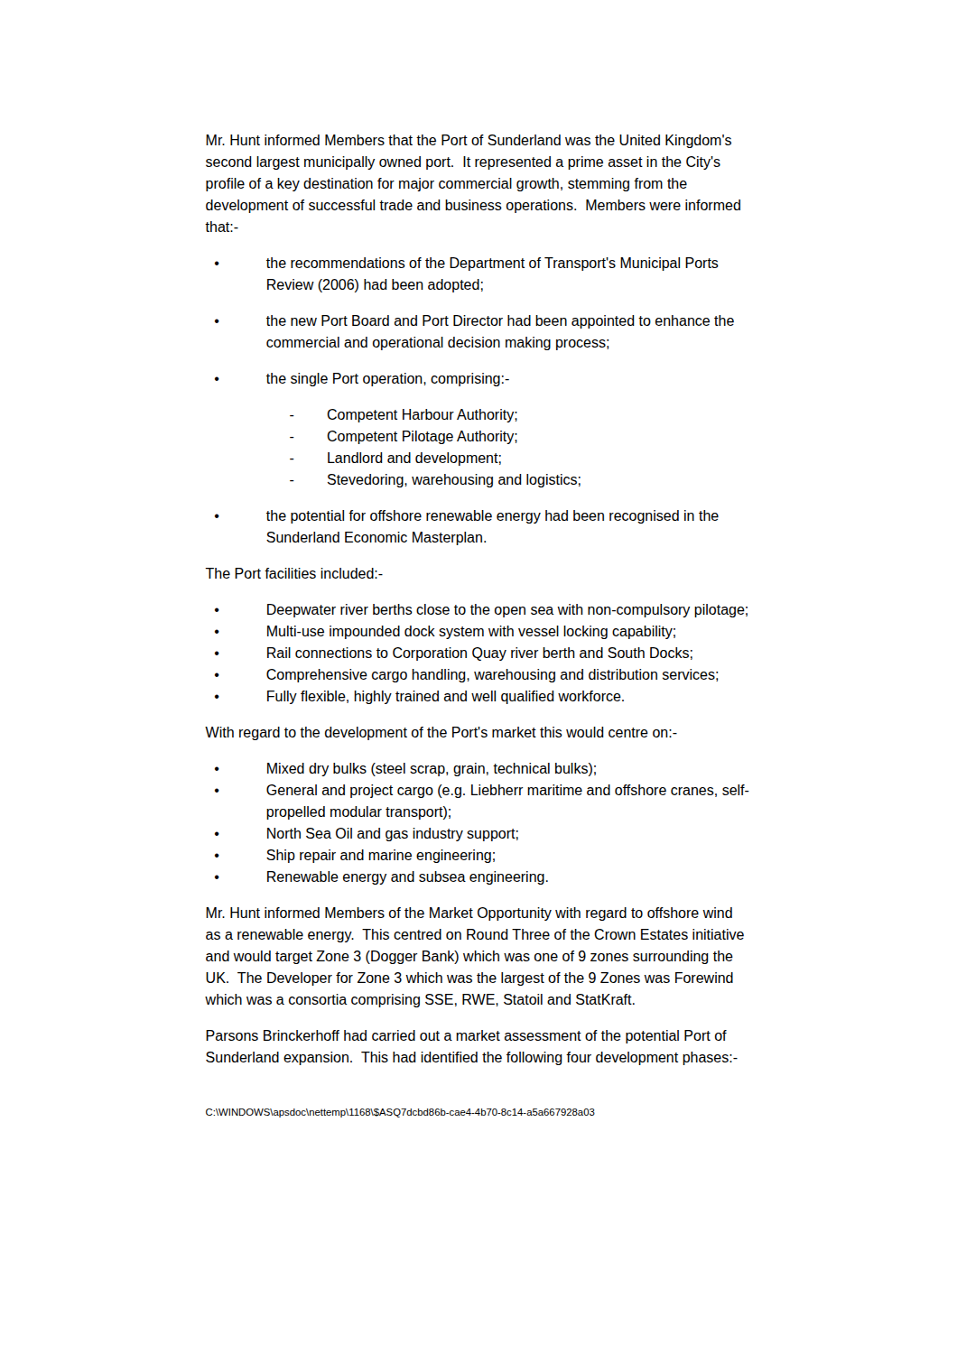Mr. Hunt informed Members that the Port of Sunderland was the United Kingdom's second largest municipally owned port. It represented a prime asset in the City's profile of a key destination for major commercial growth, stemming from the development of successful trade and business operations. Members were informed that:-
the recommendations of the Department of Transport's Municipal Ports Review (2006) had been adopted;
the new Port Board and Port Director had been appointed to enhance the commercial and operational decision making process;
the single Port operation, comprising:-
Competent Harbour Authority;
Competent Pilotage Authority;
Landlord and development;
Stevedoring, warehousing and logistics;
the potential for offshore renewable energy had been recognised in the Sunderland Economic Masterplan.
The Port facilities included:-
Deepwater river berths close to the open sea with non-compulsory pilotage;
Multi-use impounded dock system with vessel locking capability;
Rail connections to Corporation Quay river berth and South Docks;
Comprehensive cargo handling, warehousing and distribution services;
Fully flexible, highly trained and well qualified workforce.
With regard to the development of the Port's market this would centre on:-
Mixed dry bulks (steel scrap, grain, technical bulks);
General and project cargo (e.g. Liebherr maritime and offshore cranes, self-propelled modular transport);
North Sea Oil and gas industry support;
Ship repair and marine engineering;
Renewable energy and subsea engineering.
Mr. Hunt informed Members of the Market Opportunity with regard to offshore wind as a renewable energy. This centred on Round Three of the Crown Estates initiative and would target Zone 3 (Dogger Bank) which was one of 9 zones surrounding the UK. The Developer for Zone 3 which was the largest of the 9 Zones was Forewind which was a consortia comprising SSE, RWE, Statoil and StatKraft.
Parsons Brinckerhoff had carried out a market assessment of the potential Port of Sunderland expansion. This had identified the following four development phases:-
C:\WINDOWS\apsdoc\nettemp\1168\$ASQ7dcbd86b-cae4-4b70-8c14-a5a667928a03